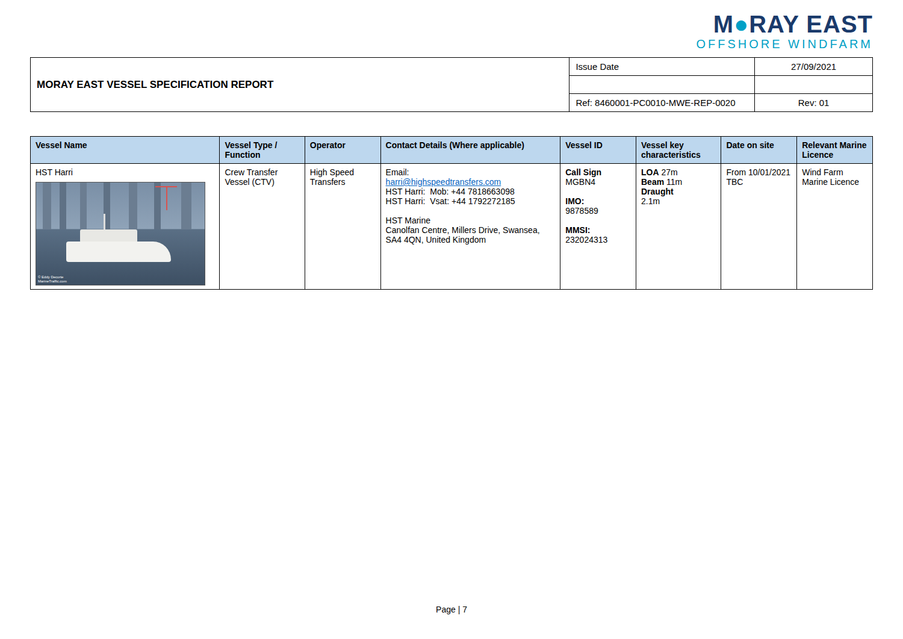M●RAY EAST
OFFSHORE WINDFARM
| MORAY EAST VESSEL SPECIFICATION REPORT | Issue Date | 27/09/2021 |
| Ref: 8460001-PC0010-MWE-REP-0020 | Rev: 01 |
| Vessel Name | Vessel Type / Function | Operator | Contact Details (Where applicable) | Vessel ID | Vessel key characteristics | Date on site | Relevant Marine Licence |
| --- | --- | --- | --- | --- | --- | --- | --- |
| HST Harri © Eddy Decorte MarineTraffic.com | Crew Transfer Vessel (CTV) | High Speed Transfers | Email: harri@highspeedtransfers.com HST Harri: Mob: +44 7818663098 HST Harri: Vsat: +44 1792272185 HST Marine Canolfan Centre, Millers Drive, Swansea, SA4 4QN, United Kingdom | Call Sign MGBN4 IMO: 9878589 MMSI: 232024313 | LOA 27m Beam 11m Draught 2.1m | From 10/01/2021 TBC | Wind Farm Marine Licence |
Page | 7